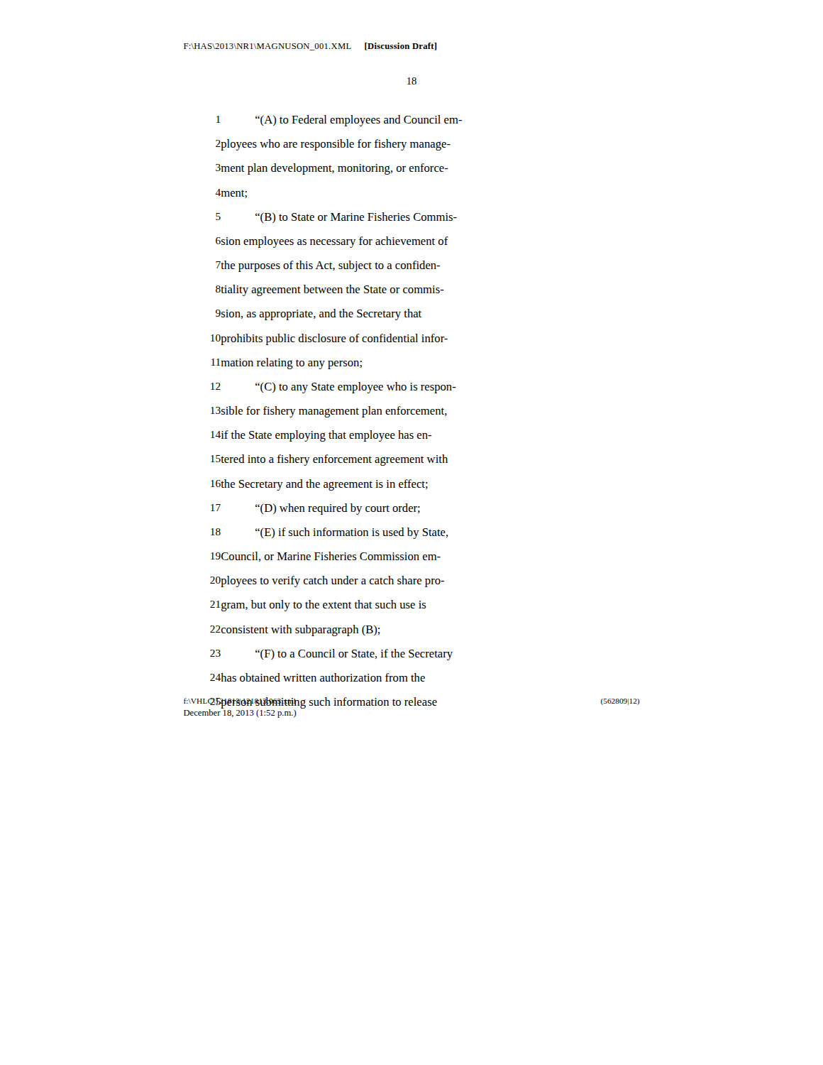F:\HAS\2013\NR1\MAGNUSON_001.XML [Discussion Draft]
18
| 1 | “(A) to Federal employees and Council em- |
| 2 | ployees who are responsible for fishery manage- |
| 3 | ment plan development, monitoring, or enforce- |
| 4 | ment; |
| 5 | “(B) to State or Marine Fisheries Commis- |
| 6 | sion employees as necessary for achievement of |
| 7 | the purposes of this Act, subject to a confiden- |
| 8 | tiality agreement between the State or commis- |
| 9 | sion, as appropriate, and the Secretary that |
| 10 | prohibits public disclosure of confidential infor- |
| 11 | mation relating to any person; |
| 12 | “(C) to any State employee who is respon- |
| 13 | sible for fishery management plan enforcement, |
| 14 | if the State employing that employee has en- |
| 15 | tered into a fishery enforcement agreement with |
| 16 | the Secretary and the agreement is in effect; |
| 17 | “(D) when required by court order; |
| 18 | “(E) if such information is used by State, |
| 19 | Council, or Marine Fisheries Commission em- |
| 20 | ployees to verify catch under a catch share pro- |
| 21 | gram, but only to the extent that such use is |
| 22 | consistent with subparagraph (B); |
| 23 | “(F) to a Council or State, if the Secretary |
| 24 | has obtained written authorization from the |
| 25 | person submitting such information to release |
(562809|12)
f:\VHLC\121813\121813.063.xml
December 18, 2013 (1:52 p.m.)